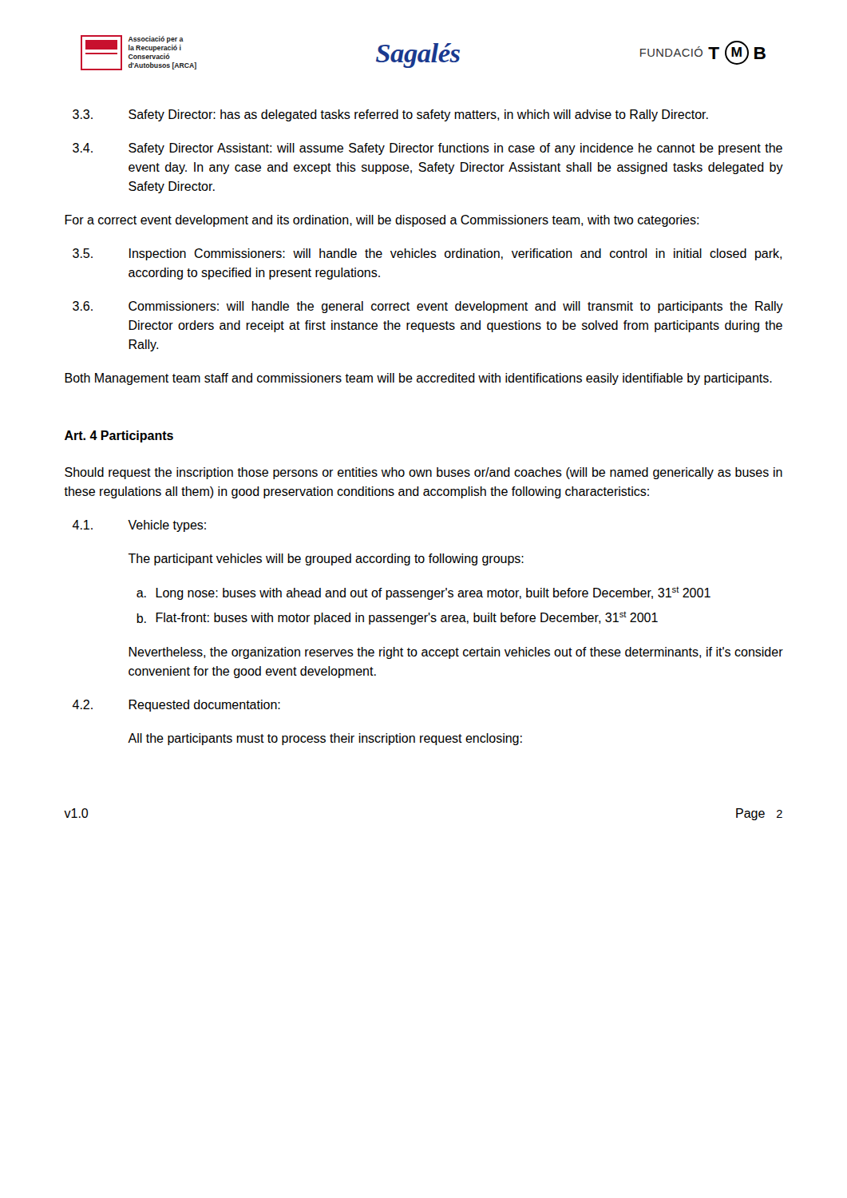Associació per a
la Recuperació i
Conservació
d'Autobusos [ARCA]
Sagalés
FUNDACIÓ T M B
3.3.
Safety Director: has as delegated tasks referred to safety matters, in which will advise to Rally Director.
3.4.
Safety Director Assistant: will assume Safety Director functions in case of any incidence he cannot be present the event day. In any case and except this suppose, Safety Director Assistant shall be assigned tasks delegated by Safety Director.
For a correct event development and its ordination, will be disposed a Commissioners team, with two categories:
3.5.
Inspection Commissioners: will handle the vehicles ordination, verification and control in initial closed park, according to specified in present regulations.
3.6.
Commissioners: will handle the general correct event development and will transmit to participants the Rally Director orders and receipt at first instance the requests and questions to be solved from participants during the Rally.
Both Management team staff and commissioners team will be accredited with identifications easily identifiable by participants.
Art. 4 Participants
Should request the inscription those persons or entities who own buses or/and coaches (will be named generically as buses in these regulations all them) in good preservation conditions and accomplish the following characteristics:
4.1.
Vehicle types:
The participant vehicles will be grouped according to following groups:
Long nose: buses with ahead and out of passenger's area motor, built before December, 31st 2001
Flat-front: buses with motor placed in passenger's area, built before December, 31st 2001
Nevertheless, the organization reserves the right to accept certain vehicles out of these determinants, if it's consider convenient for the good event development.
4.2.
Requested documentation:
All the participants must to process their inscription request enclosing:
v1.0
Page 2